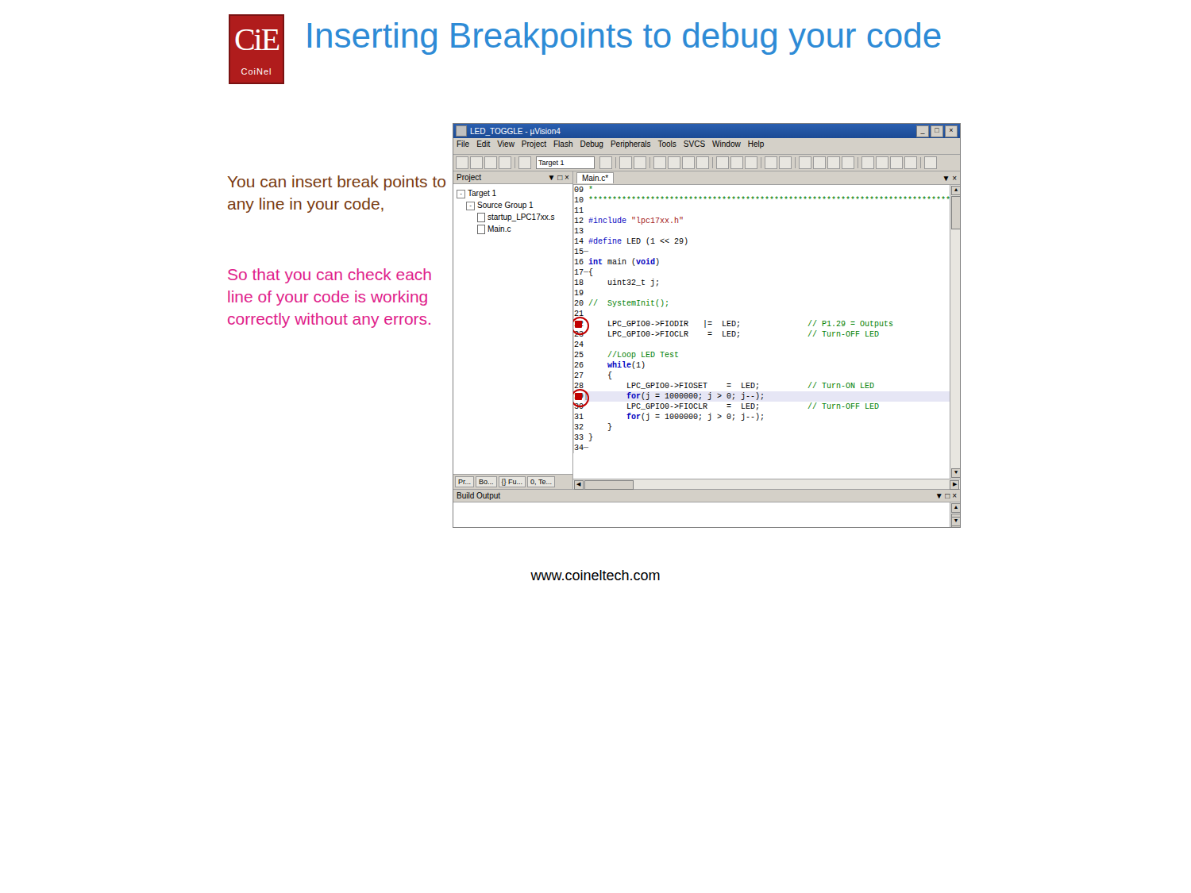CiE
CoiNel
Inserting Breakpoints to debug your code
You can insert break points to any line in your code,
So that you can check each line of your code is working correctly without any errors.
LED_TOGGLE - µVision4
_□×
File Edit View Project Flash Debug Peripherals Tools SVCS Window Help
Target 1
Project▼ □ ×
-Target 1
-Source Group 1
startup_LPC17xx.s
Main.c
Pr...
Bo...
{} Fu...
0, Te...
Main.c*
▼ ×
| | 09 | | * |
| | 10 | | *****************************************************************************/ |
| | 11 | | |
| | 12 | | #include "lpc17xx.h" |
| | 13 | | |
| | 14 | | #define LED (1 << 29) |
| | 15 | ─ | |
| | 16 | | int main ( void ) |
| | 17 | ─ | { |
| | 18 | | uint32_t j; |
| | 19 | | |
| | 20 | | // SystemInit(); |
| | 21 | | |
| | 22 | | LPC_GPIO0->FIODIR /= LED; // P1.29 = Outputs |
| | 23 | | LPC_GPIO0->FIOCLR = LED; // Turn-OFF LED |
| | 24 | | |
| | 25 | | //Loop LED Test |
| | 26 | | while (1) |
| | 27 | | { |
| | 28 | | LPC_GPIO0->FIOSET = LED; // Turn-ON LED |
| | 29 | / | for (j = 1000000; j > 0; j--); |
| | 30 | | LPC_GPIO0->FIOCLR = LED; // Turn-OFF LED |
| | 31 | | for (j = 1000000; j > 0; j--); |
| | 32 | | } |
| | 33 | | } |
| | 34 | ─ | |
▲
▼
◀
▶
Build Output▼ □ ×
▲
▼
◀
▶
H-JTAG CORTEX-M3
L:29 C:1
CAP NUM SCRL OVR R/W
www.coineltech.com